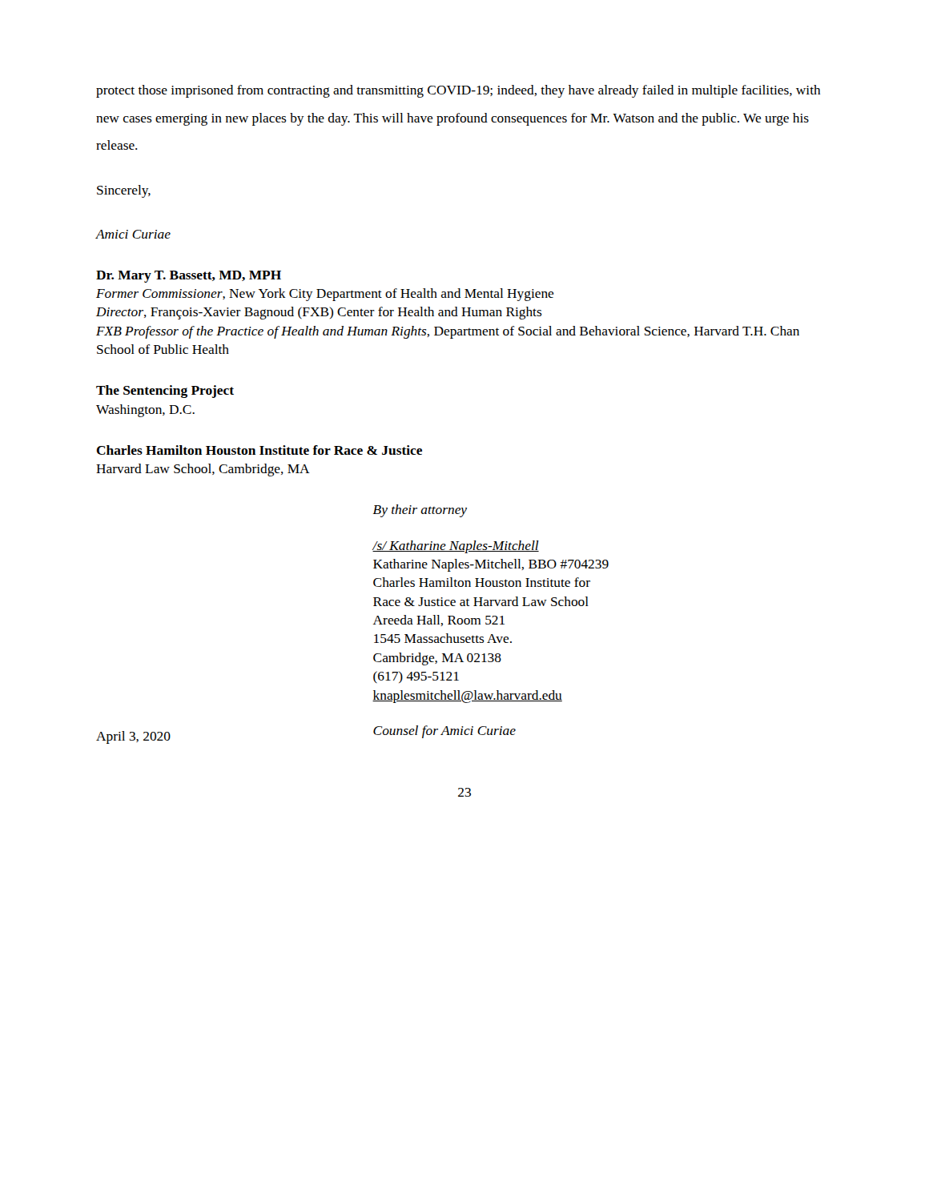protect those imprisoned from contracting and transmitting COVID-19; indeed, they have already failed in multiple facilities, with new cases emerging in new places by the day. This will have profound consequences for Mr. Watson and the public. We urge his release.
Sincerely,
Amici Curiae
Dr. Mary T. Bassett, MD, MPH
Former Commissioner, New York City Department of Health and Mental Hygiene
Director, François-Xavier Bagnoud (FXB) Center for Health and Human Rights
FXB Professor of the Practice of Health and Human Rights, Department of Social and Behavioral Science, Harvard T.H. Chan School of Public Health
The Sentencing Project
Washington, D.C.
Charles Hamilton Houston Institute for Race & Justice
Harvard Law School, Cambridge, MA
By their attorney
/s/ Katharine Naples-Mitchell
Katharine Naples-Mitchell, BBO #704239
Charles Hamilton Houston Institute for
Race & Justice at Harvard Law School
Areeda Hall, Room 521
1545 Massachusetts Ave.
Cambridge, MA 02138
(617) 495-5121
knaplesmitchell@law.harvard.edu
Counsel for Amici Curiae
April 3, 2020
23